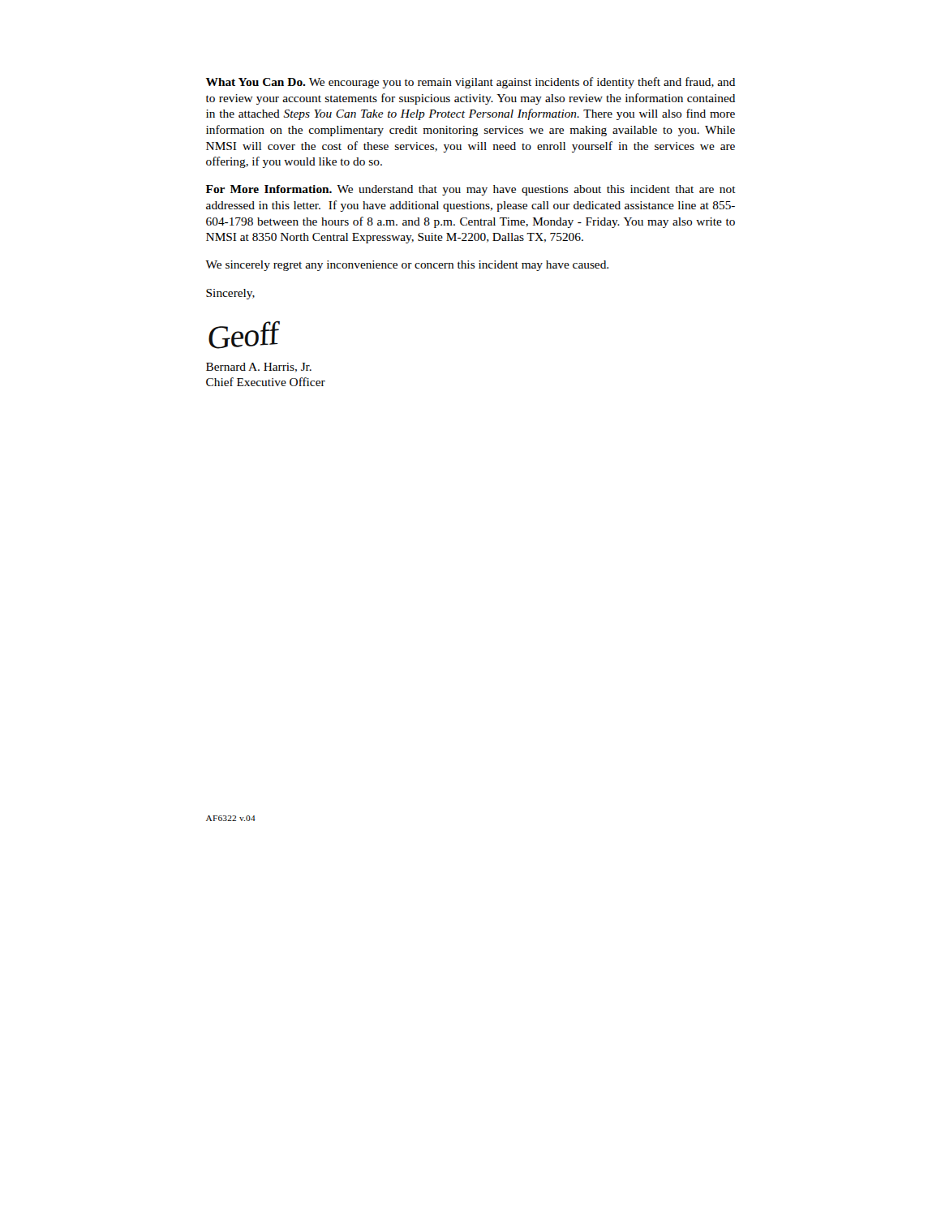What You Can Do. We encourage you to remain vigilant against incidents of identity theft and fraud, and to review your account statements for suspicious activity. You may also review the information contained in the attached Steps You Can Take to Help Protect Personal Information. There you will also find more information on the complimentary credit monitoring services we are making available to you. While NMSI will cover the cost of these services, you will need to enroll yourself in the services we are offering, if you would like to do so.
For More Information. We understand that you may have questions about this incident that are not addressed in this letter. If you have additional questions, please call our dedicated assistance line at 855-604-1798 between the hours of 8 a.m. and 8 p.m. Central Time, Monday - Friday. You may also write to NMSI at 8350 North Central Expressway, Suite M-2200, Dallas TX, 75206.
We sincerely regret any inconvenience or concern this incident may have caused.
Sincerely,
Geoff
Bernard A. Harris, Jr.
Chief Executive Officer
AF6322 v.04